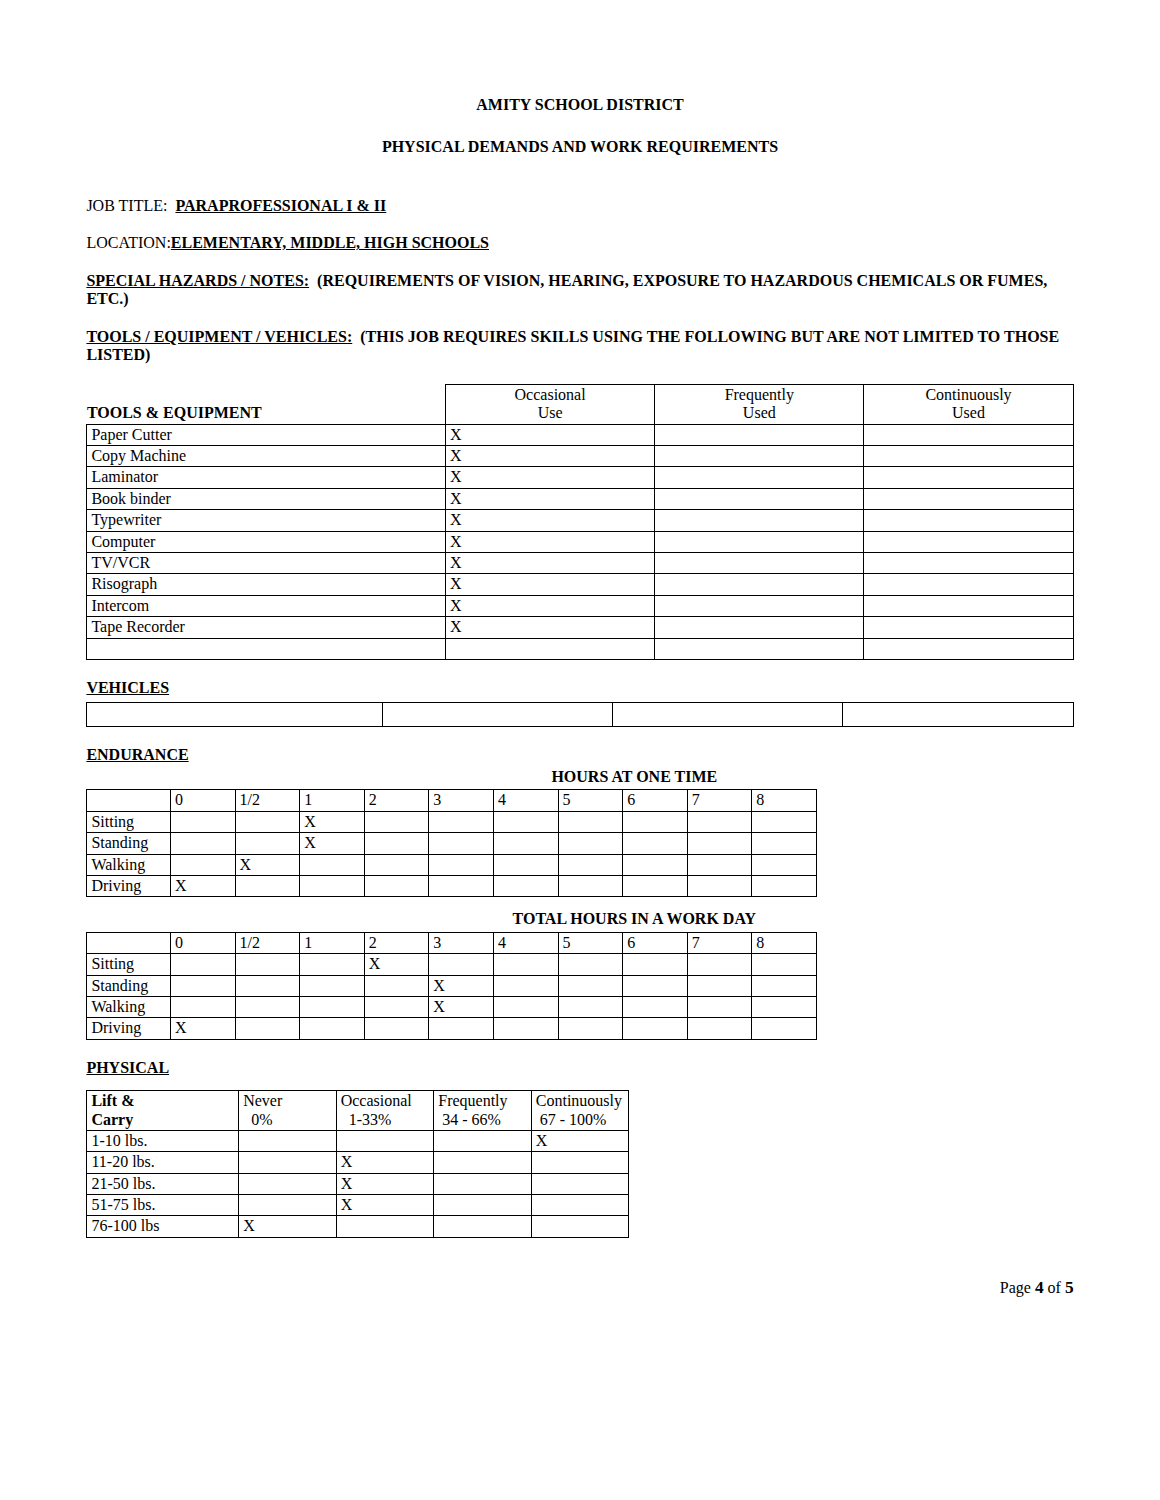AMITY SCHOOL DISTRICT
PHYSICAL DEMANDS AND WORK REQUIREMENTS
JOB TITLE: PARAPROFESSIONAL I & II
LOCATION:ELEMENTARY, MIDDLE, HIGH SCHOOLS
SPECIAL HAZARDS / NOTES: (REQUIREMENTS OF VISION, HEARING, EXPOSURE TO HAZARDOUS CHEMICALS OR FUMES, ETC.)
TOOLS / EQUIPMENT / VEHICLES: (THIS JOB REQUIRES SKILLS USING THE FOLLOWING BUT ARE NOT LIMITED TO THOSE LISTED)
| TOOLS & EQUIPMENT | Occasional Use | Frequently Used | Continuously Used |
| Paper Cutter | X | | |
| Copy Machine | X | | |
| Laminator | X | | |
| Book binder | X | | |
| Typewriter | X | | |
| Computer | X | | |
| TV/VCR | X | | |
| Risograph | X | | |
| Intercom | X | | |
| Tape Recorder | X | | |
VEHICLES
ENDURANCE
HOURS AT ONE TIME
| | 0 | 1/2 | 1 | 2 | 3 | 4 | 5 | 6 | 7 | 8 |
| Sitting | | | X | | | | | | | |
| Standing | | | X | | | | | | | |
| Walking | | X | | | | | | | | |
| Driving | X | | | | | | | | | |
TOTAL HOURS IN A WORK DAY
| | 0 | 1/2 | 1 | 2 | 3 | 4 | 5 | 6 | 7 | 8 |
| Sitting | | | | X | | | | | | |
| Standing | | | | | X | | | | | |
| Walking | | | | | X | | | | | |
| Driving | X | | | | | | | | | |
PHYSICAL
| Lift & Carry | Never 0% | Occasional 1-33% | Frequently 34 - 66% | Continuously 67 - 100% |
| 1-10 lbs. | | | | X |
| 11-20 lbs. | | X | | |
| 21-50 lbs. | | X | | |
| 51-75 lbs. | | X | | |
| 76-100 lbs | X | | | |
Page 4 of 5